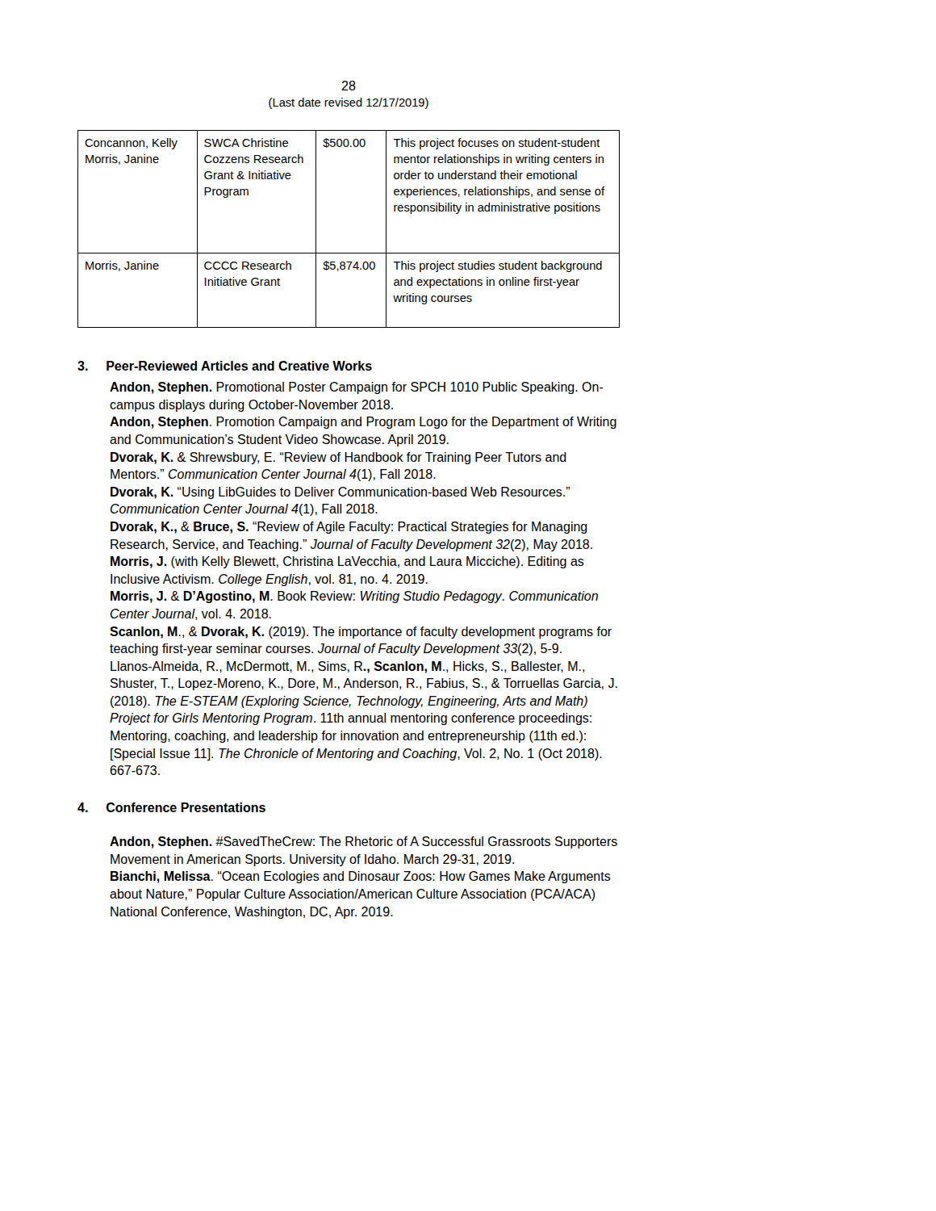28
(Last date revised 12/17/2019)
| Concannon, Kelly Morris, Janine | SWCA Christine Cozzens Research Grant & Initiative Program | $500.00 | This project focuses on student-student mentor relationships in writing centers in order to understand their emotional experiences, relationships, and sense of responsibility in administrative positions |
| Morris, Janine | CCCC Research Initiative Grant | $5,874.00 | This project studies student background and expectations in online first-year writing courses |
3.
Peer-Reviewed Articles and Creative Works
Andon, Stephen. Promotional Poster Campaign for SPCH 1010 Public Speaking. On-campus displays during October-November 2018.
Andon, Stephen. Promotion Campaign and Program Logo for the Department of Writing and Communication’s Student Video Showcase. April 2019.
Dvorak, K. & Shrewsbury, E. “Review of Handbook for Training Peer Tutors and Mentors.” Communication Center Journal 4(1), Fall 2018.
Dvorak, K. “Using LibGuides to Deliver Communication-based Web Resources.” Communication Center Journal 4(1), Fall 2018.
Dvorak, K., & Bruce, S. “Review of Agile Faculty: Practical Strategies for Managing Research, Service, and Teaching.” Journal of Faculty Development 32(2), May 2018.
Morris, J. (with Kelly Blewett, Christina LaVecchia, and Laura Micciche). Editing as Inclusive Activism. College English, vol. 81, no. 4. 2019.
Morris, J. & D’Agostino, M. Book Review: Writing Studio Pedagogy. Communication Center Journal, vol. 4. 2018.
Scanlon, M., & Dvorak, K. (2019). The importance of faculty development programs for teaching first-year seminar courses. Journal of Faculty Development 33(2), 5-9.
Llanos-Almeida, R., McDermott, M., Sims, R., Scanlon, M., Hicks, S., Ballester, M., Shuster, T., Lopez-Moreno, K., Dore, M., Anderson, R., Fabius, S., & Torruellas Garcia, J. (2018). The E-STEAM (Exploring Science, Technology, Engineering, Arts and Math) Project for Girls Mentoring Program. 11th annual mentoring conference proceedings: Mentoring, coaching, and leadership for innovation and entrepreneurship (11th ed.): [Special Issue 11]. The Chronicle of Mentoring and Coaching, Vol. 2, No. 1 (Oct 2018). 667-673.
4.
Conference Presentations
Andon, Stephen. #SavedTheCrew: The Rhetoric of A Successful Grassroots Supporters Movement in American Sports. University of Idaho. March 29-31, 2019.
Bianchi, Melissa. “Ocean Ecologies and Dinosaur Zoos: How Games Make Arguments about Nature,” Popular Culture Association/American Culture Association (PCA/ACA) National Conference, Washington, DC, Apr. 2019.